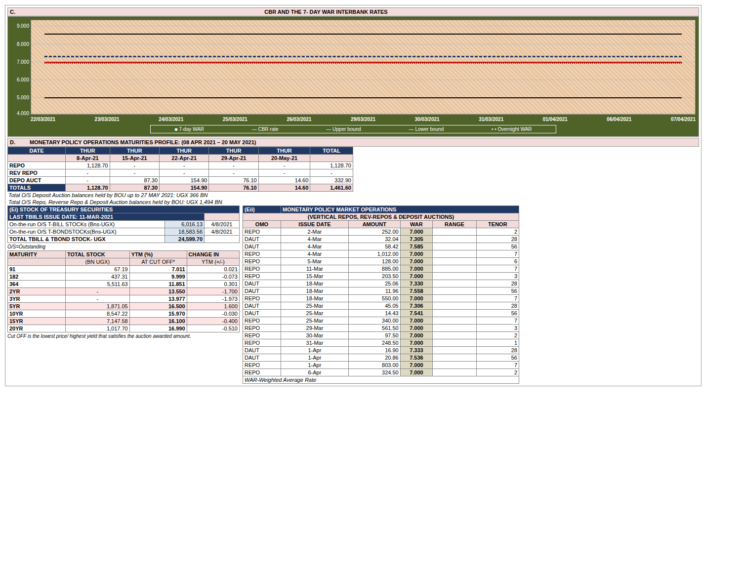C. CBR AND THE 7- DAY WAR INTERBANK RATES
9.000
8.000
7.000
6.000
5.000
4.000
22/03/2021 23/03/2021 24/03/2021 25/03/2021 26/03/2021 29/03/2021 30/03/2021 31/03/2021 01/04/2021 06/04/2021 07/04/2021
■ 7-day WAR — CBR rate — Upper bound — Lower bound • • Overnight WAR
D. MONETARY POLICY OPERATIONS MATURITIES PROFILE: (08 APR 2021 – 20 MAY 2021)
| DATE | THUR | THUR | THUR | THUR | THUR | TOTAL |
| | 8-Apr-21 | 15-Apr-21 | 22-Apr-21 | 29-Apr-21 | 20-May-21 | |
| REPO | 1,128.70 | - | - | - | - | 1,128.70 |
| REV REPO | - | - | - | - | - | - |
| DEPO AUCT | - | 87.30 | 154.90 | 76.10 | 14.60 | 332.90 |
| TOTALS | 1,128.70 | 87.30 | 154.90 | 76.10 | 14.60 | 1,461.60 |
Total O/S Deposit Auction balances held by BOU up to 27 MAY 2021: UGX 366 BN
Total O/S Repo, Reverse Repo & Deposit Auction balances held by BOU: UGX 1,494 BN
| (Ei) STOCK OF TREASURY SECURITIES |
| LAST TBIILS ISSUE DATE: 11-MAR-2021 | |
| On-the-run O/S T-BILL STOCKs (Bns-UGX) | 6,016.13 | 4/8/2021 |
| On-the-run O/S T-BONDSTOCKs(Bns-UGX) | 18,583.56 | 4/8/2021 |
| TOTAL TBILL & TBOND STOCK- UGX | 24,599.70 | |
O/S=Outstanding
| MATURITY | TOTAL STOCK | YTM (%) | CHANGE IN |
| | (BN UGX) | AT CUT OFF* | YTM (+/-) |
| 91 | 67.19 | 7.011 | 0.021 |
| 182 | 437.31 | 9.999 | -0.073 |
| 364 | 5,511.63 | 11.851 | 0.301 |
| 2YR | - | 13.550 | -1.700 |
| 3YR | - | 13.977 | -1.973 |
| 5YR | 1,871.05 | 16.500 | 1.600 |
| 10YR | 8,547.22 | 15.970 | -0.030 |
| 15YR | 7,147.58 | 16.100 | -0.400 |
| 20YR | 1,017.70 | 16.990 | -0.510 |
Cut OFF is the lowest price/ highest yield that satisfies the auction awarded amount.
| (Eii) | MONETARY POLICY MARKET OPERATIONS |
| (VERTICAL REPOS, REV-REPOS & DEPOSIT AUCTIONS) |
| OMO | ISSUE DATE | AMOUNT | WAR | RANGE | TENOR |
| REPO | 2-Mar | 252.00 | 7.000 | | 2 |
| DAUT | 4-Mar | 32.04 | 7.305 | | 28 |
| DAUT | 4-Mar | 58.42 | 7.585 | | 56 |
| REPO | 4-Mar | 1,012.00 | 7.000 | | 7 |
| REPO | 5-Mar | 128.00 | 7.000 | | 6 |
| REPO | 11-Mar | 885.00 | 7.000 | | 7 |
| REPO | 15-Mar | 203.50 | 7.000 | | 3 |
| DAUT | 18-Mar | 25.06 | 7.330 | | 28 |
| DAUT | 18-Mar | 11.96 | 7.558 | | 56 |
| REPO | 18-Mar | 550.00 | 7.000 | | 7 |
| DAUT | 25-Mar | 45.05 | 7.306 | | 28 |
| DAUT | 25-Mar | 14.43 | 7.541 | | 56 |
| REPO | 25-Mar | 340.00 | 7.000 | | 7 |
| REPO | 29-Mar | 561.50 | 7.000 | | 3 |
| REPO | 30-Mar | 97.50 | 7.000 | | 2 |
| REPO | 31-Mar | 248.50 | 7.000 | | 1 |
| DAUT | 1-Apr | 16.90 | 7.333 | | 28 |
| DAUT | 1-Apr | 20.86 | 7.536 | | 56 |
| REPO | 1-Apr | 803.00 | 7.000 | | 7 |
| REPO | 6-Apr | 324.50 | 7.000 | | 2 |
| WAR-Weighted Average Rate |